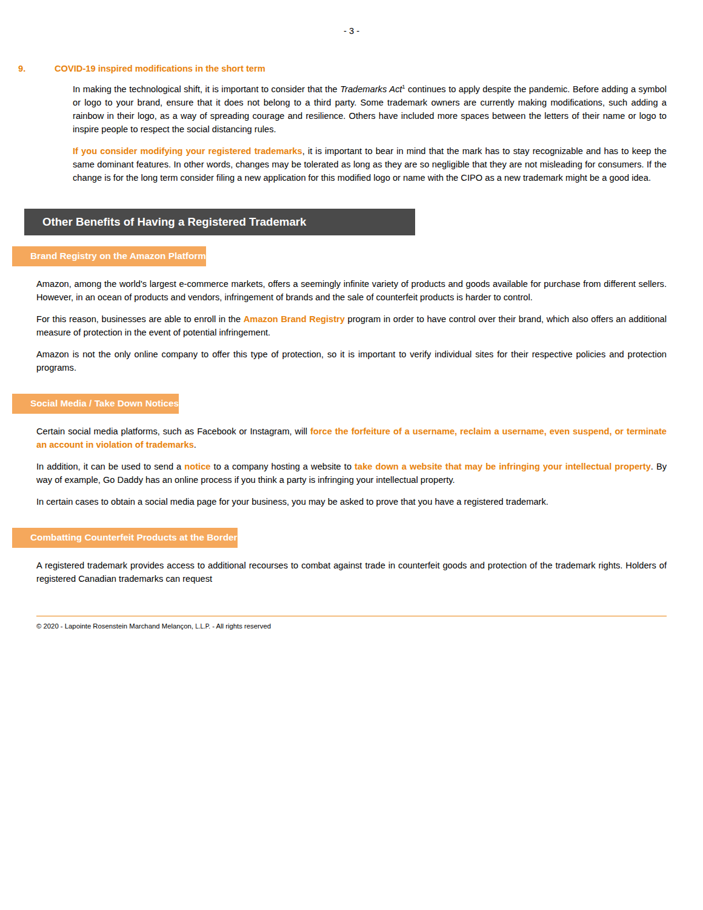- 3 -
9. COVID-19 inspired modifications in the short term
In making the technological shift, it is important to consider that the Trademarks Act1 continues to apply despite the pandemic. Before adding a symbol or logo to your brand, ensure that it does not belong to a third party. Some trademark owners are currently making modifications, such adding a rainbow in their logo, as a way of spreading courage and resilience. Others have included more spaces between the letters of their name or logo to inspire people to respect the social distancing rules.
If you consider modifying your registered trademarks, it is important to bear in mind that the mark has to stay recognizable and has to keep the same dominant features. In other words, changes may be tolerated as long as they are so negligible that they are not misleading for consumers. If the change is for the long term consider filing a new application for this modified logo or name with the CIPO as a new trademark might be a good idea.
Other Benefits of Having a Registered Trademark
Brand Registry on the Amazon Platform
Amazon, among the world's largest e-commerce markets, offers a seemingly infinite variety of products and goods available for purchase from different sellers. However, in an ocean of products and vendors, infringement of brands and the sale of counterfeit products is harder to control.
For this reason, businesses are able to enroll in the Amazon Brand Registry program in order to have control over their brand, which also offers an additional measure of protection in the event of potential infringement.
Amazon is not the only online company to offer this type of protection, so it is important to verify individual sites for their respective policies and protection programs.
Social Media / Take Down Notices
Certain social media platforms, such as Facebook or Instagram, will force the forfeiture of a username, reclaim a username, even suspend, or terminate an account in violation of trademarks.
In addition, it can be used to send a notice to a company hosting a website to take down a website that may be infringing your intellectual property. By way of example, Go Daddy has an online process if you think a party is infringing your intellectual property.
In certain cases to obtain a social media page for your business, you may be asked to prove that you have a registered trademark.
Combatting Counterfeit Products at the Border
A registered trademark provides access to additional recourses to combat against trade in counterfeit goods and protection of the trademark rights. Holders of registered Canadian trademarks can request
© 2020 - Lapointe Rosenstein Marchand Melançon, L.L.P. - All rights reserved